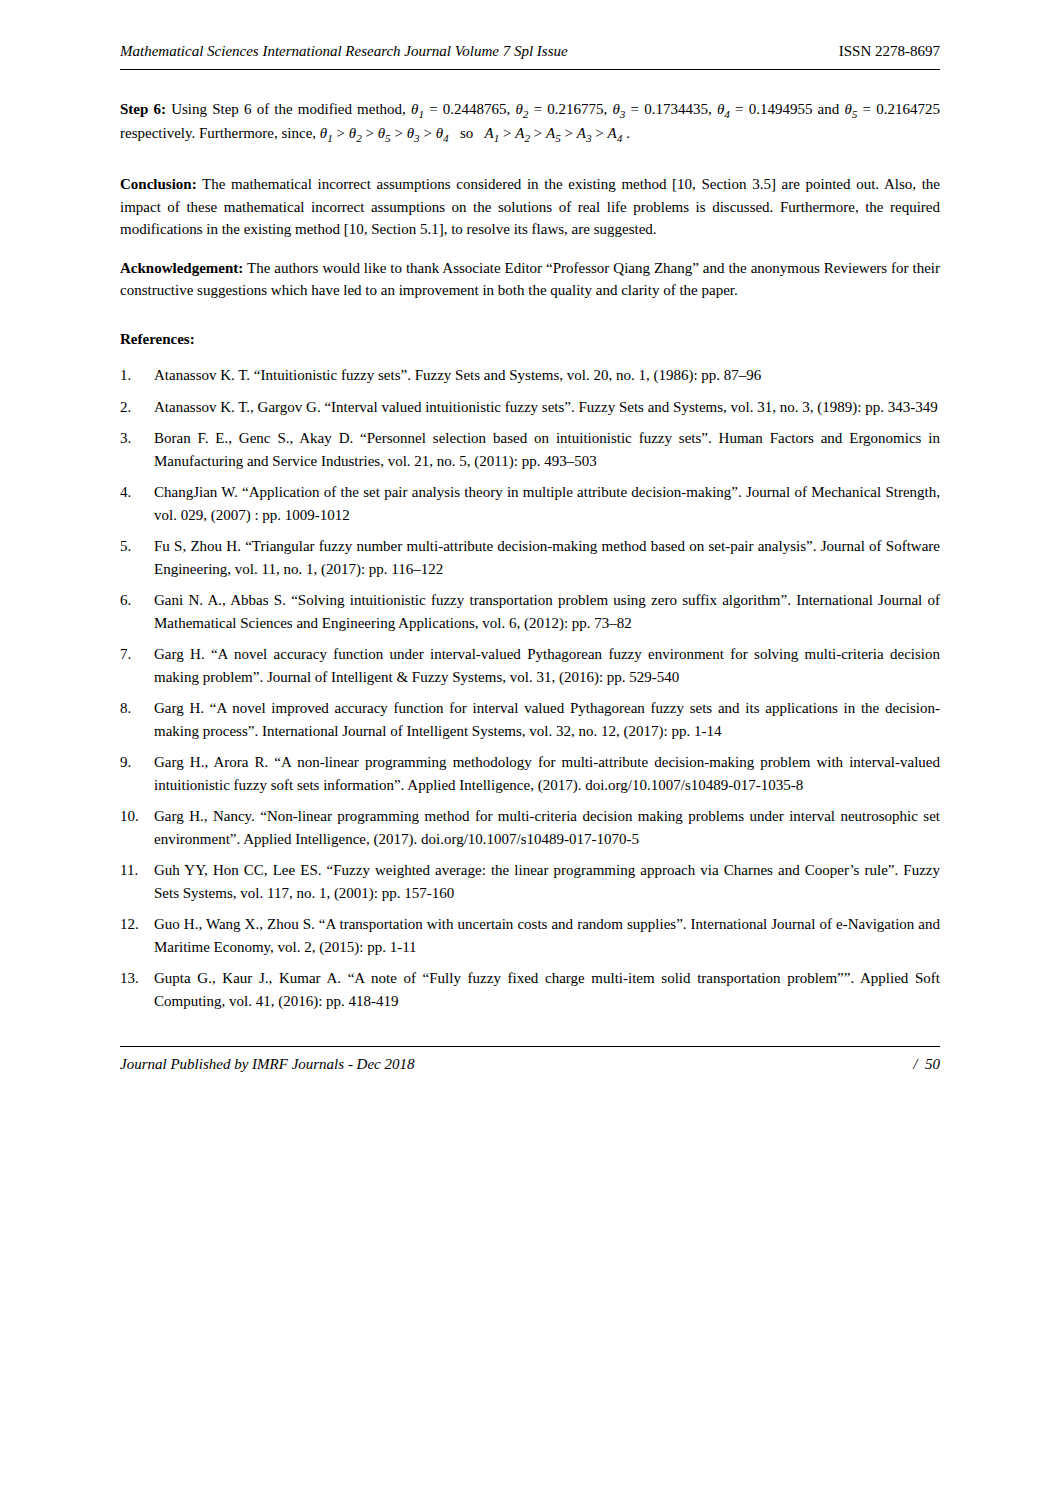Mathematical Sciences International Research Journal Volume 7 Spl Issue ISSN 2278-8697
Step 6: Using Step 6 of the modified method, θ1 = 0.2448765, θ2 = 0.216775, θ3 = 0.1734435, θ4 = 0.1494955 and θ5 = 0.2164725 respectively. Furthermore, since, θ1 > θ2 > θ5 > θ3 > θ4 so A1 > A2 > A5 > A3 > A4 .
Conclusion: The mathematical incorrect assumptions considered in the existing method [10, Section 3.5] are pointed out. Also, the impact of these mathematical incorrect assumptions on the solutions of real life problems is discussed. Furthermore, the required modifications in the existing method [10, Section 5.1], to resolve its flaws, are suggested.
Acknowledgement: The authors would like to thank Associate Editor “Professor Qiang Zhang” and the anonymous Reviewers for their constructive suggestions which have led to an improvement in both the quality and clarity of the paper.
References:
Atanassov K. T. “Intuitionistic fuzzy sets”. Fuzzy Sets and Systems, vol. 20, no. 1, (1986): pp. 87–96
Atanassov K. T., Gargov G. “Interval valued intuitionistic fuzzy sets”. Fuzzy Sets and Systems, vol. 31, no. 3, (1989): pp. 343-349
Boran F. E., Genc S., Akay D. “Personnel selection based on intuitionistic fuzzy sets”. Human Factors and Ergonomics in Manufacturing and Service Industries, vol. 21, no. 5, (2011): pp. 493–503
ChangJian W. “Application of the set pair analysis theory in multiple attribute decision-making”. Journal of Mechanical Strength, vol. 029, (2007) : pp. 1009-1012
Fu S, Zhou H. “Triangular fuzzy number multi-attribute decision-making method based on set-pair analysis”. Journal of Software Engineering, vol. 11, no. 1, (2017): pp. 116–122
Gani N. A., Abbas S. “Solving intuitionistic fuzzy transportation problem using zero suffix algorithm”. International Journal of Mathematical Sciences and Engineering Applications, vol. 6, (2012): pp. 73–82
Garg H. “A novel accuracy function under interval-valued Pythagorean fuzzy environment for solving multi-criteria decision making problem”. Journal of Intelligent & Fuzzy Systems, vol. 31, (2016): pp. 529-540
Garg H. “A novel improved accuracy function for interval valued Pythagorean fuzzy sets and its applications in the decision-making process”. International Journal of Intelligent Systems, vol. 32, no. 12, (2017): pp. 1-14
Garg H., Arora R. “A non-linear programming methodology for multi-attribute decision-making problem with interval-valued intuitionistic fuzzy soft sets information”. Applied Intelligence, (2017). doi.org/10.1007/s10489-017-1035-8
Garg H., Nancy. “Non-linear programming method for multi-criteria decision making problems under interval neutrosophic set environment”. Applied Intelligence, (2017). doi.org/10.1007/s10489-017-1070-5
Guh YY, Hon CC, Lee ES. “Fuzzy weighted average: the linear programming approach via Charnes and Cooper’s rule”. Fuzzy Sets Systems, vol. 117, no. 1, (2001): pp. 157-160
Guo H., Wang X., Zhou S. “A transportation with uncertain costs and random supplies”. International Journal of e-Navigation and Maritime Economy, vol. 2, (2015): pp. 1-11
Gupta G., Kaur J., Kumar A. “A note of “Fully fuzzy fixed charge multi-item solid transportation problem””. Applied Soft Computing, vol. 41, (2016): pp. 418-419
Journal Published by IMRF Journals - Dec 2018 / 50